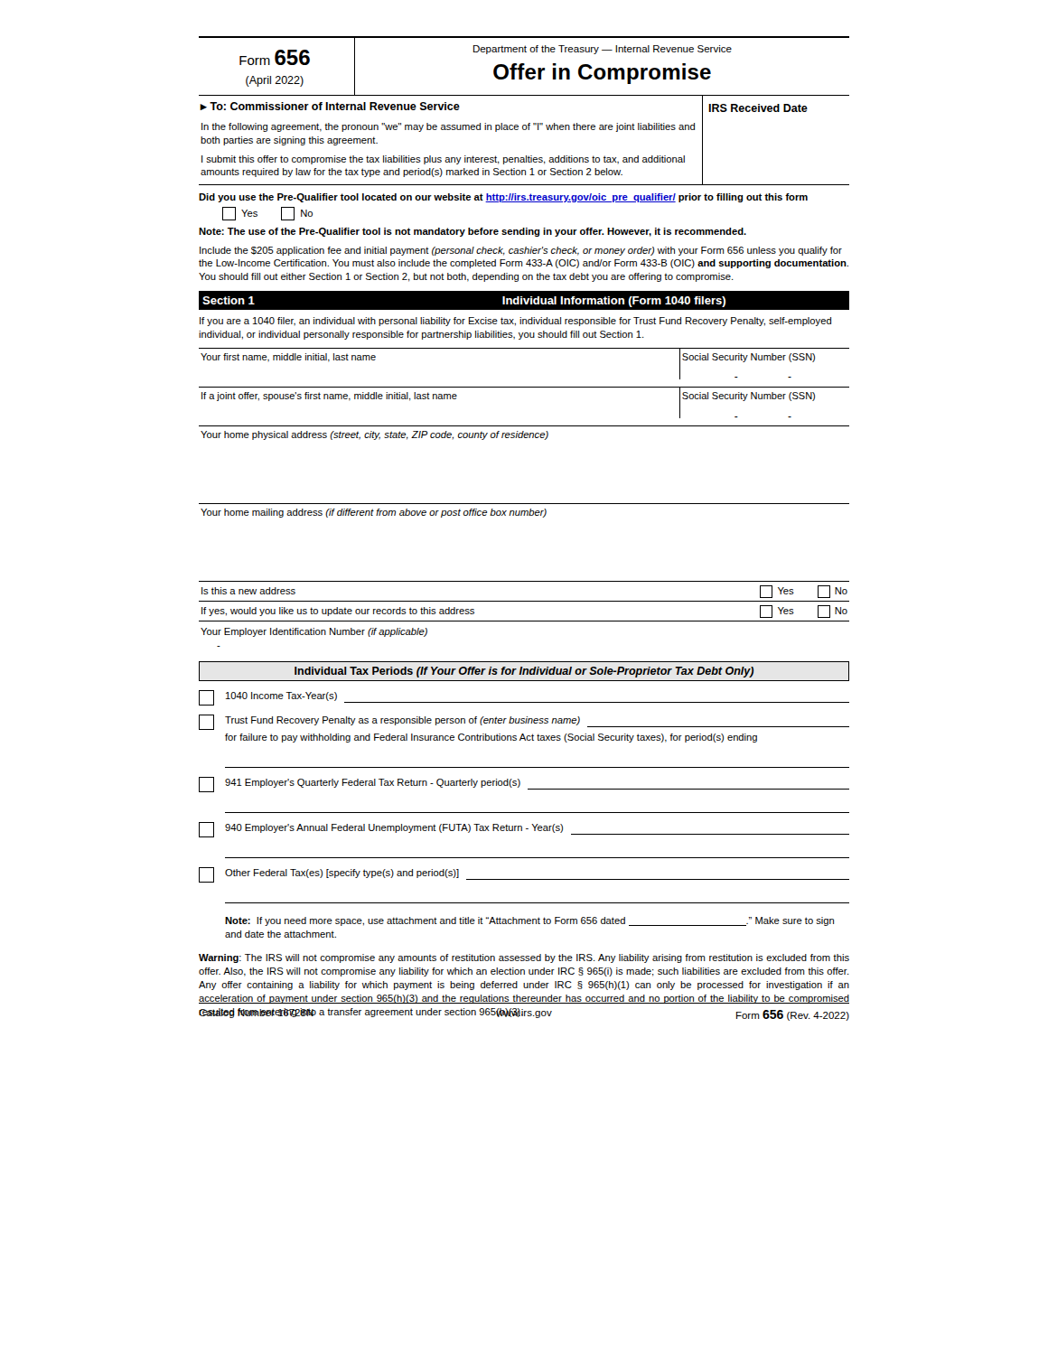Form 656
(April 2022)
Department of the Treasury — Internal Revenue Service
Offer in Compromise
▸ To: Commissioner of Internal Revenue Service
In the following agreement, the pronoun "we" may be assumed in place of "I" when there are joint liabilities and both parties are signing this agreement.
I submit this offer to compromise the tax liabilities plus any interest, penalties, additions to tax, and additional amounts required by law for the tax type and period(s) marked in Section 1 or Section 2 below.
IRS Received Date
Did you use the Pre-Qualifier tool located on our website at http://irs.treasury.gov/oic_pre_qualifier/ prior to filling out this form
Yes No
Note: The use of the Pre-Qualifier tool is not mandatory before sending in your offer. However, it is recommended.
Include the $205 application fee and initial payment (personal check, cashier's check, or money order) with your Form 656 unless you qualify for the Low-Income Certification. You must also include the completed Form 433-A (OIC) and/or Form 433-B (OIC) and supporting documentation. You should fill out either Section 1 or Section 2, but not both, depending on the tax debt you are offering to compromise.
Section 1
Individual Information (Form 1040 filers)
If you are a 1040 filer, an individual with personal liability for Excise tax, individual responsible for Trust Fund Recovery Penalty, self-employed individual, or individual personally responsible for partnership liabilities, you should fill out Section 1.
Your first name, middle initial, last name
Social Security Number (SSN)
- -
If a joint offer, spouse's first name, middle initial, last name
Social Security Number (SSN)
- -
Your home physical address (street, city, state, ZIP code, county of residence)
Your home mailing address (if different from above or post office box number)
Is this a new address
Yes No
If yes, would you like us to update our records to this address
Yes No
Your Employer Identification Number (if applicable)
-
Individual Tax Periods (If Your Offer is for Individual or Sole-Proprietor Tax Debt Only)
1040 Income Tax-Year(s)
Trust Fund Recovery Penalty as a responsible person of (enter business name)
for failure to pay withholding and Federal Insurance Contributions Act taxes (Social Security taxes), for period(s) ending
941 Employer's Quarterly Federal Tax Return - Quarterly period(s)
940 Employer's Annual Federal Unemployment (FUTA) Tax Return - Year(s)
Other Federal Tax(es) [specify type(s) and period(s)]
Note: If you need more space, use attachment and title it “Attachment to Form 656 dated .” Make sure to sign and date the attachment.
Warning: The IRS will not compromise any amounts of restitution assessed by the IRS. Any liability arising from restitution is excluded from this offer. Also, the IRS will not compromise any liability for which an election under IRC § 965(i) is made; such liabilities are excluded from this offer. Any offer containing a liability for which payment is being deferred under IRC § 965(h)(1) can only be processed for investigation if an acceleration of payment under section 965(h)(3) and the regulations thereunder has occurred and no portion of the liability to be compromised resulted from entering into a transfer agreement under section 965(h)(3).
Catalog Number 16728N
www.irs.gov
Form 656 (Rev. 4-2022)